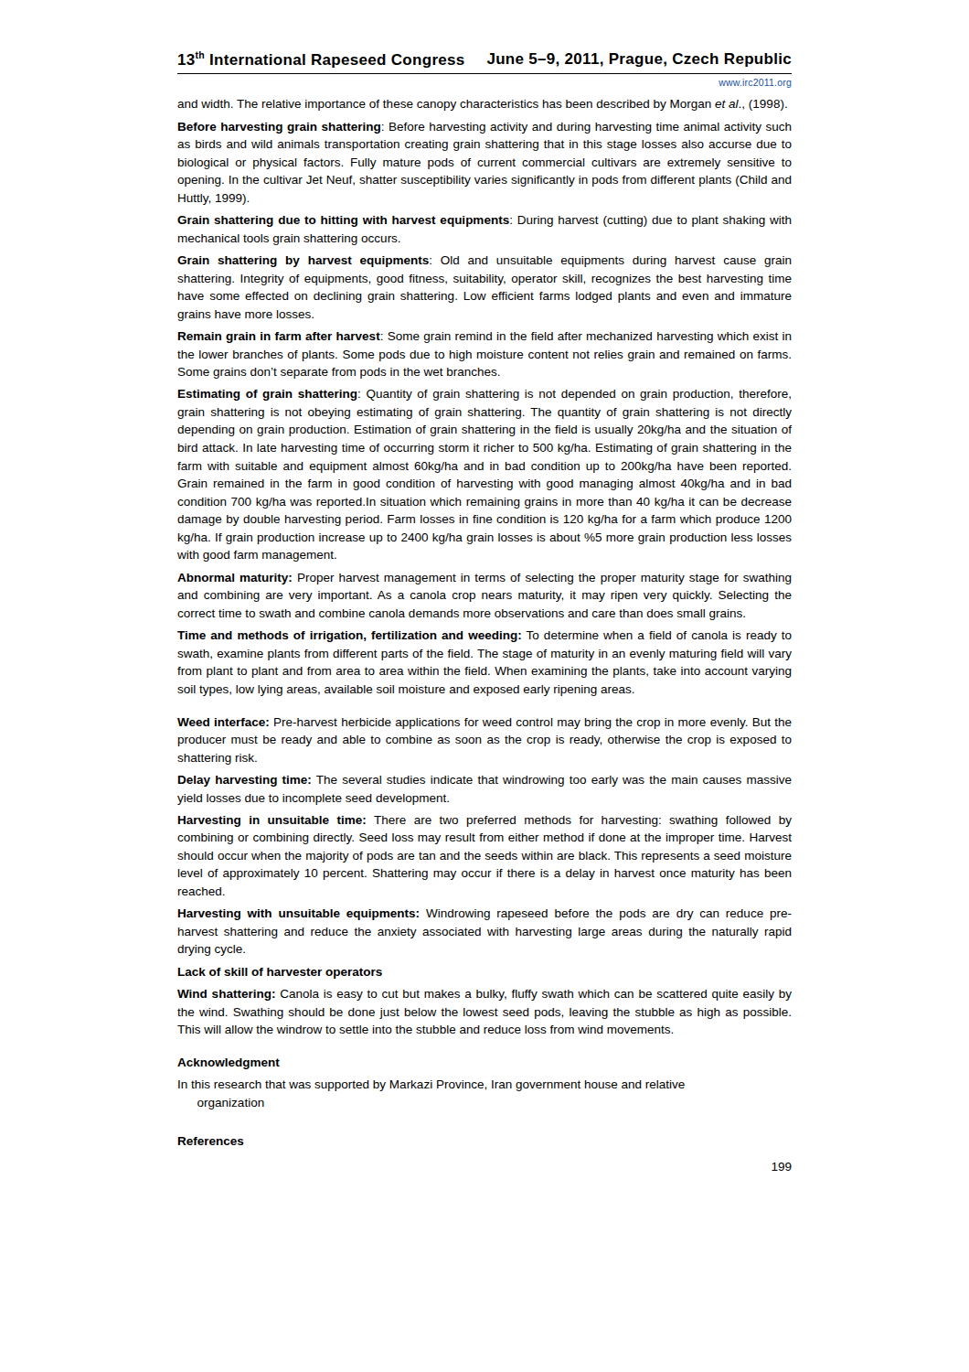13th International Rapeseed Congress
June 5–9, 2011, Prague, Czech Republic
www.irc2011.org
and width. The relative importance of these canopy characteristics has been described by Morgan et al., (1998).
Before harvesting grain shattering: Before harvesting activity and during harvesting time animal activity such as birds and wild animals transportation creating grain shattering that in this stage losses also accurse due to biological or physical factors. Fully mature pods of current commercial cultivars are extremely sensitive to opening. In the cultivar Jet Neuf, shatter susceptibility varies significantly in pods from different plants (Child and Huttly, 1999).
Grain shattering due to hitting with harvest equipments: During harvest (cutting) due to plant shaking with mechanical tools grain shattering occurs.
Grain shattering by harvest equipments: Old and unsuitable equipments during harvest cause grain shattering. Integrity of equipments, good fitness, suitability, operator skill, recognizes the best harvesting time have some effected on declining grain shattering. Low efficient farms lodged plants and even and immature grains have more losses.
Remain grain in farm after harvest: Some grain remind in the field after mechanized harvesting which exist in the lower branches of plants. Some pods due to high moisture content not relies grain and remained on farms. Some grains don’t separate from pods in the wet branches.
Estimating of grain shattering: Quantity of grain shattering is not depended on grain production, therefore, grain shattering is not obeying estimating of grain shattering. The quantity of grain shattering is not directly depending on grain production. Estimation of grain shattering in the field is usually 20kg/ha and the situation of bird attack. In late harvesting time of occurring storm it richer to 500 kg/ha. Estimating of grain shattering in the farm with suitable and equipment almost 60kg/ha and in bad condition up to 200kg/ha have been reported. Grain remained in the farm in good condition of harvesting with good managing almost 40kg/ha and in bad condition 700 kg/ha was reported.In situation which remaining grains in more than 40 kg/ha it can be decrease damage by double harvesting period. Farm losses in fine condition is 120 kg/ha for a farm which produce 1200 kg/ha. If grain production increase up to 2400 kg/ha grain losses is about %5 more grain production less losses with good farm management.
Abnormal maturity: Proper harvest management in terms of selecting the proper maturity stage for swathing and combining are very important. As a canola crop nears maturity, it may ripen very quickly. Selecting the correct time to swath and combine canola demands more observations and care than does small grains.
Time and methods of irrigation, fertilization and weeding: To determine when a field of canola is ready to swath, examine plants from different parts of the field. The stage of maturity in an evenly maturing field will vary from plant to plant and from area to area within the field. When examining the plants, take into account varying soil types, low lying areas, available soil moisture and exposed early ripening areas.
Weed interface: Pre-harvest herbicide applications for weed control may bring the crop in more evenly. But the producer must be ready and able to combine as soon as the crop is ready, otherwise the crop is exposed to shattering risk.
Delay harvesting time: The several studies indicate that windrowing too early was the main causes massive yield losses due to incomplete seed development.
Harvesting in unsuitable time: There are two preferred methods for harvesting: swathing followed by combining or combining directly. Seed loss may result from either method if done at the improper time. Harvest should occur when the majority of pods are tan and the seeds within are black. This represents a seed moisture level of approximately 10 percent. Shattering may occur if there is a delay in harvest once maturity has been reached.
Harvesting with unsuitable equipments: Windrowing rapeseed before the pods are dry can reduce pre-harvest shattering and reduce the anxiety associated with harvesting large areas during the naturally rapid drying cycle.
Lack of skill of harvester operators
Wind shattering: Canola is easy to cut but makes a bulky, fluffy swath which can be scattered quite easily by the wind. Swathing should be done just below the lowest seed pods, leaving the stubble as high as possible. This will allow the windrow to settle into the stubble and reduce loss from wind movements.
Acknowledgment
In this research that was supported by Markazi Province, Iran government house and relative organization
References
199